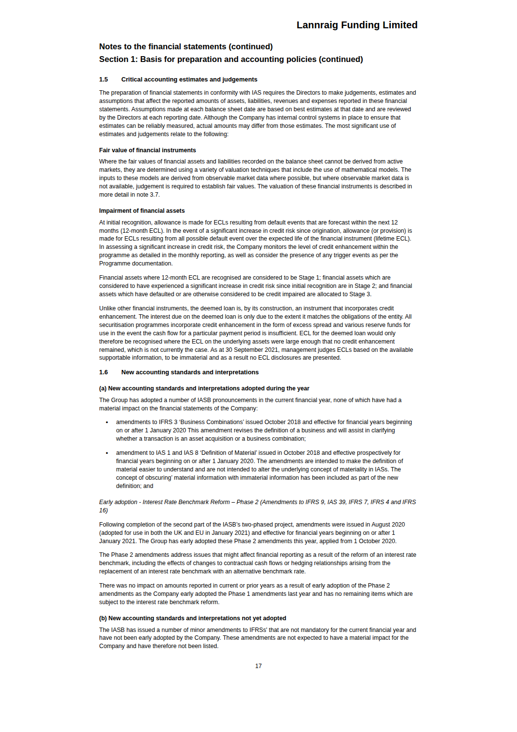Lannraig Funding Limited
Notes to the financial statements (continued)
Section 1: Basis for preparation and accounting policies (continued)
1.5 Critical accounting estimates and judgements
The preparation of financial statements in conformity with IAS requires the Directors to make judgements, estimates and assumptions that affect the reported amounts of assets, liabilities, revenues and expenses reported in these financial statements. Assumptions made at each balance sheet date are based on best estimates at that date and are reviewed by the Directors at each reporting date. Although the Company has internal control systems in place to ensure that estimates can be reliably measured, actual amounts may differ from those estimates. The most significant use of estimates and judgements relate to the following:
Fair value of financial instruments
Where the fair values of financial assets and liabilities recorded on the balance sheet cannot be derived from active markets, they are determined using a variety of valuation techniques that include the use of mathematical models. The inputs to these models are derived from observable market data where possible, but where observable market data is not available, judgement is required to establish fair values. The valuation of these financial instruments is described in more detail in note 3.7.
Impairment of financial assets
At initial recognition, allowance is made for ECLs resulting from default events that are forecast within the next 12 months (12-month ECL). In the event of a significant increase in credit risk since origination, allowance (or provision) is made for ECLs resulting from all possible default event over the expected life of the financial instrument (lifetime ECL). In assessing a significant increase in credit risk, the Company monitors the level of credit enhancement within the programme as detailed in the monthly reporting, as well as consider the presence of any trigger events as per the Programme documentation.
Financial assets where 12-month ECL are recognised are considered to be Stage 1; financial assets which are considered to have experienced a significant increase in credit risk since initial recognition are in Stage 2; and financial assets which have defaulted or are otherwise considered to be credit impaired are allocated to Stage 3.
Unlike other financial instruments, the deemed loan is, by its construction, an instrument that incorporates credit enhancement. The interest due on the deemed loan is only due to the extent it matches the obligations of the entity. All securitisation programmes incorporate credit enhancement in the form of excess spread and various reserve funds for use in the event the cash flow for a particular payment period is insufficient. ECL for the deemed loan would only therefore be recognised where the ECL on the underlying assets were large enough that no credit enhancement remained, which is not currently the case. As at 30 September 2021, management judges ECLs based on the available supportable information, to be immaterial and as a result no ECL disclosures are presented.
1.6 New accounting standards and interpretations
(a) New accounting standards and interpretations adopted during the year
The Group has adopted a number of IASB pronouncements in the current financial year, none of which have had a material impact on the financial statements of the Company:
amendments to IFRS 3 ‘Business Combinations’ issued October 2018 and effective for financial years beginning on or after 1 January 2020 This amendment revises the definition of a business and will assist in clarifying whether a transaction is an asset acquisition or a business combination;
amendment to IAS 1 and IAS 8 ‘Definition of Material’ issued in October 2018 and effective prospectively for financial years beginning on or after 1 January 2020. The amendments are intended to make the definition of material easier to understand and are not intended to alter the underlying concept of materiality in IASs. The concept of obscuring’ material information with immaterial information has been included as part of the new definition; and
Early adoption - Interest Rate Benchmark Reform – Phase 2 (Amendments to IFRS 9, IAS 39, IFRS 7, IFRS 4 and IFRS 16)
Following completion of the second part of the IASB’s two-phased project, amendments were issued in August 2020 (adopted for use in both the UK and EU in January 2021) and effective for financial years beginning on or after 1 January 2021. The Group has early adopted these Phase 2 amendments this year, applied from 1 October 2020.
The Phase 2 amendments address issues that might affect financial reporting as a result of the reform of an interest rate benchmark, including the effects of changes to contractual cash flows or hedging relationships arising from the replacement of an interest rate benchmark with an alternative benchmark rate.
There was no impact on amounts reported in current or prior years as a result of early adoption of the Phase 2 amendments as the Company early adopted the Phase 1 amendments last year and has no remaining items which are subject to the interest rate benchmark reform.
(b) New accounting standards and interpretations not yet adopted
The IASB has issued a number of minor amendments to IFRSs' that are not mandatory for the current financial year and have not been early adopted by the Company. These amendments are not expected to have a material impact for the Company and have therefore not been listed.
17